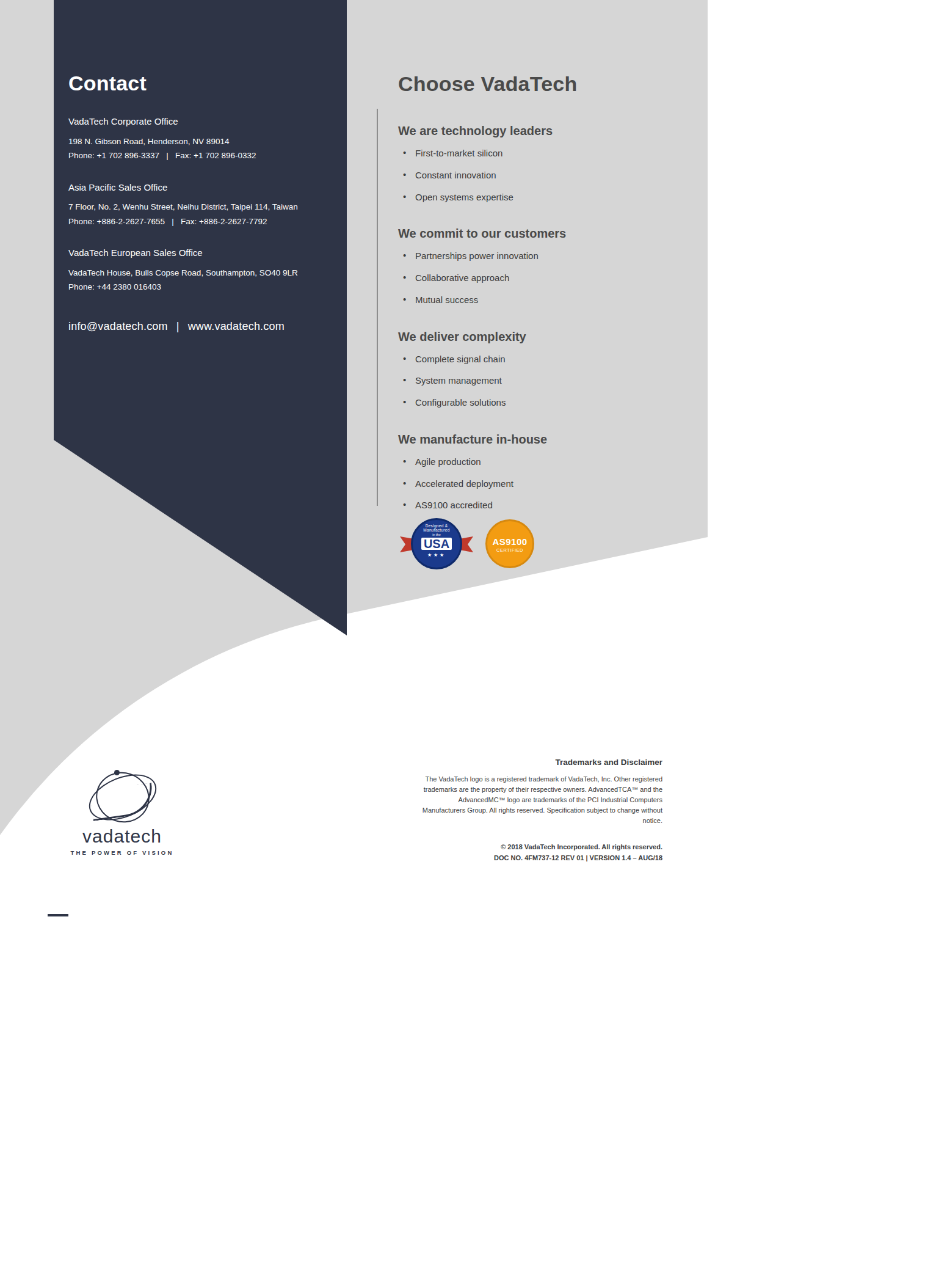Contact
VadaTech Corporate Office
198 N. Gibson Road, Henderson, NV 89014
Phone: +1 702 896-3337 | Fax: +1 702 896-0332
Asia Pacific Sales Office
7 Floor, No. 2, Wenhu Street, Neihu District, Taipei 114, Taiwan
Phone: +886-2-2627-7655 | Fax: +886-2-2627-7792
VadaTech European Sales Office
VadaTech House, Bulls Copse Road, Southampton, SO40 9LR
Phone: +44 2380 016403
info@vadatech.com|www.vadatech.com
Choose VadaTech
We are technology leaders
First-to-market silicon
Constant innovation
Open systems expertise
We commit to our customers
Partnerships power innovation
Collaborative approach
Mutual success
We deliver complexity
Complete signal chain
System management
Configurable solutions
We manufacture in-house
Agile production
Accelerated deployment
AS9100 accredited
Designed & Manufactured
in the
USA
★★★
AS9100
CERTIFIED
Trademarks and Disclaimer
The VadaTech logo is a registered trademark of VadaTech, Inc. Other registered trademarks are the property of their respective owners. AdvancedTCA™ and the AdvancedMC™ logo are trademarks of the PCI Industrial Computers Manufacturers Group. All rights reserved. Specification subject to change without notice.
© 2018 VadaTech Incorporated. All rights reserved.
DOC NO. 4FM737-12 REV 01 | VERSION 1.4 – AUG/18
vadatech
THE POWER OF VISION